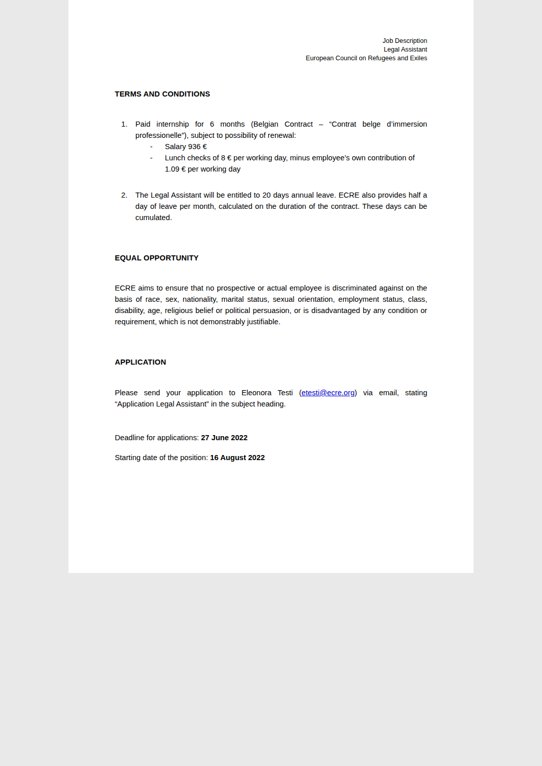Job Description
Legal Assistant
European Council on Refugees and Exiles
TERMS AND CONDITIONS
Paid internship for 6 months (Belgian Contract – “Contrat belge d’immersion professionelle”), subject to possibility of renewal:
Salary 936 €
Lunch checks of 8 € per working day, minus employee’s own contribution of 1.09 € per working day
The Legal Assistant will be entitled to 20 days annual leave. ECRE also provides half a day of leave per month, calculated on the duration of the contract. These days can be cumulated.
EQUAL OPPORTUNITY
ECRE aims to ensure that no prospective or actual employee is discriminated against on the basis of race, sex, nationality, marital status, sexual orientation, employment status, class, disability, age, religious belief or political persuasion, or is disadvantaged by any condition or requirement, which is not demonstrably justifiable.
APPLICATION
Please send your application to Eleonora Testi (etesti@ecre.org) via email, stating “Application Legal Assistant” in the subject heading.
Deadline for applications: 27 June 2022
Starting date of the position: 16 August 2022